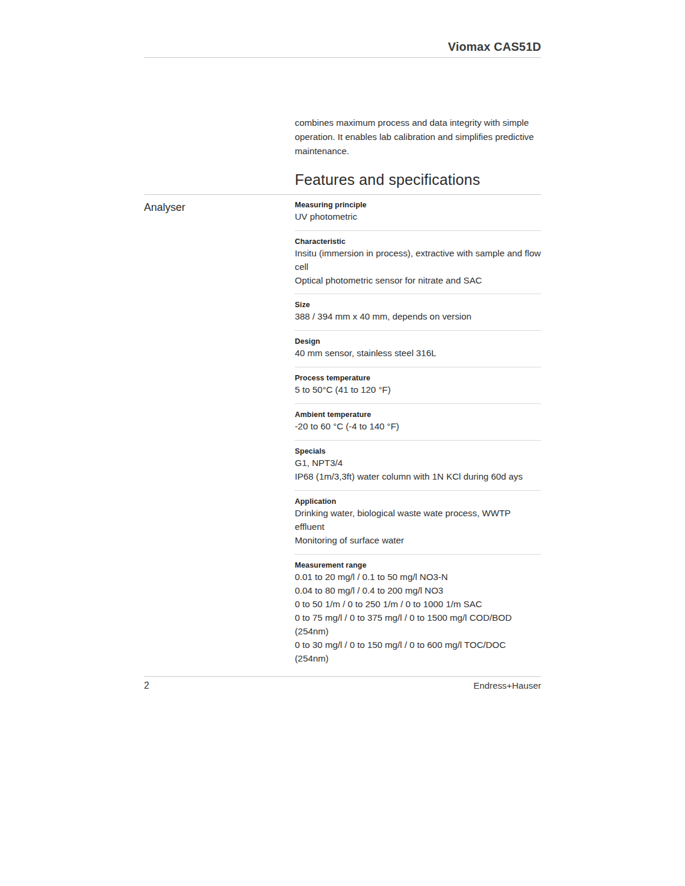Viomax CAS51D
combines maximum process and data integrity with simple operation. It enables lab calibration and simplifies predictive maintenance.
Features and specifications
Analyser
Measuring principle
UV photometric
Characteristic
Insitu (immersion in process), extractive with sample and flow cell
Optical photometric sensor for nitrate and SAC
Size
388 / 394 mm x 40 mm, depends on version
Design
40 mm sensor, stainless steel 316L
Process temperature
5 to 50°C (41 to 120 °F)
Ambient temperature
-20 to 60 °C (-4 to 140 °F)
Specials
G1, NPT3/4
IP68 (1m/3,3ft) water column with 1N KCl during 60d ays
Application
Drinking water, biological waste wate process, WWTP effluent
Monitoring of surface water
Measurement range
0.01 to 20 mg/l / 0.1 to 50 mg/l NO3-N
0.04 to 80 mg/l / 0.4 to 200 mg/l NO3
0 to 50 1/m / 0 to 250 1/m / 0 to 1000 1/m SAC
0 to 75 mg/l / 0 to 375 mg/l / 0 to 1500 mg/l COD/BOD (254nm)
0 to 30 mg/l / 0 to 150 mg/l / 0 to 600 mg/l TOC/DOC (254nm)
2
Endress+Hauser